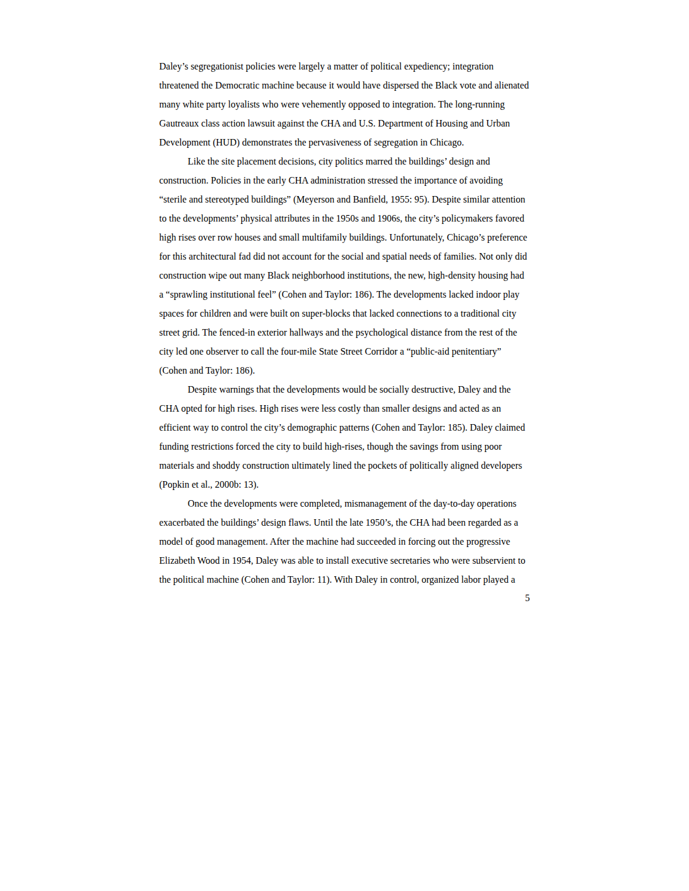Daley’s segregationist policies were largely a matter of political expediency; integration threatened the Democratic machine because it would have dispersed the Black vote and alienated many white party loyalists who were vehemently opposed to integration. The long-running Gautreaux class action lawsuit against the CHA and U.S. Department of Housing and Urban Development (HUD) demonstrates the pervasiveness of segregation in Chicago.
Like the site placement decisions, city politics marred the buildings’ design and construction. Policies in the early CHA administration stressed the importance of avoiding “sterile and stereotyped buildings” (Meyerson and Banfield, 1955: 95). Despite similar attention to the developments’ physical attributes in the 1950s and 1906s, the city’s policymakers favored high rises over row houses and small multifamily buildings. Unfortunately, Chicago’s preference for this architectural fad did not account for the social and spatial needs of families. Not only did construction wipe out many Black neighborhood institutions, the new, high-density housing had a “sprawling institutional feel” (Cohen and Taylor: 186). The developments lacked indoor play spaces for children and were built on super-blocks that lacked connections to a traditional city street grid. The fenced-in exterior hallways and the psychological distance from the rest of the city led one observer to call the four-mile State Street Corridor a “public-aid penitentiary” (Cohen and Taylor: 186).
Despite warnings that the developments would be socially destructive, Daley and the CHA opted for high rises. High rises were less costly than smaller designs and acted as an efficient way to control the city’s demographic patterns (Cohen and Taylor: 185). Daley claimed funding restrictions forced the city to build high-rises, though the savings from using poor materials and shoddy construction ultimately lined the pockets of politically aligned developers (Popkin et al., 2000b: 13).
Once the developments were completed, mismanagement of the day-to-day operations exacerbated the buildings’ design flaws. Until the late 1950’s, the CHA had been regarded as a model of good management. After the machine had succeeded in forcing out the progressive Elizabeth Wood in 1954, Daley was able to install executive secretaries who were subservient to the political machine (Cohen and Taylor: 11). With Daley in control, organized labor played a
5